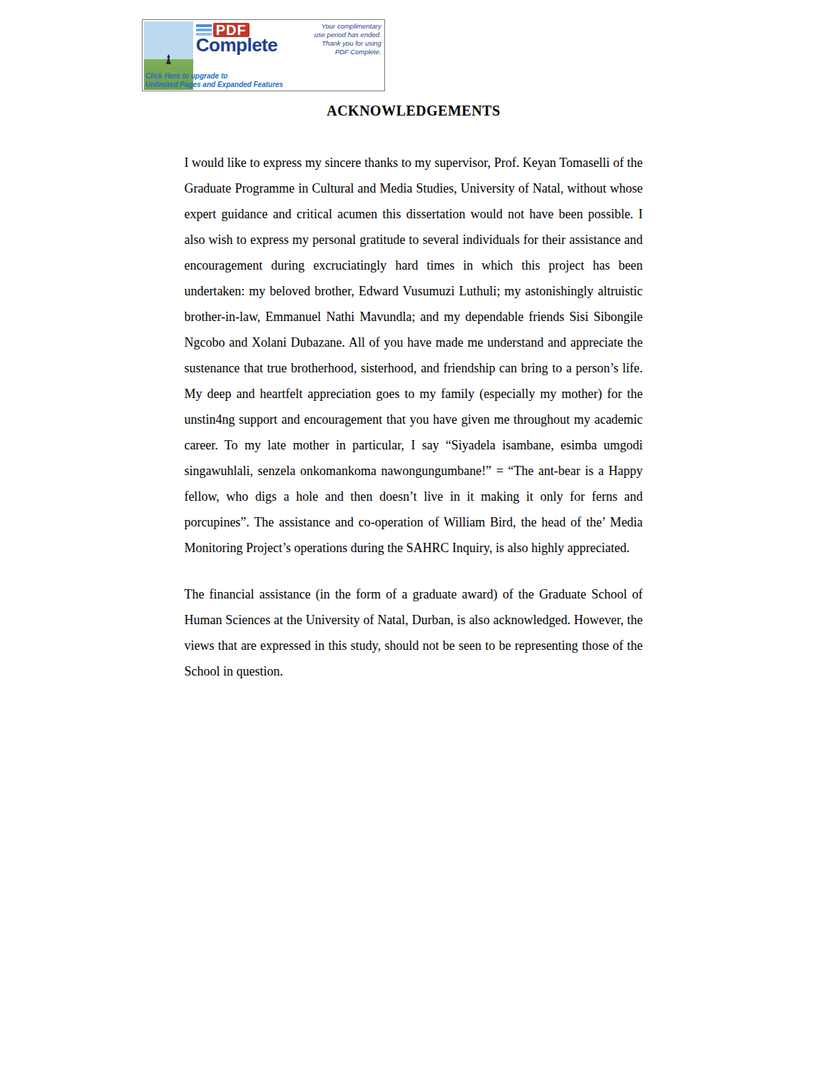PDF Complete
Your complimentary
use period has ended.
Thank you for using
PDF Complete.
Click Here to upgrade to
Unlimited Pages and Expanded Features
ACKNOWLEDGEMENTS
I would like to express my sincere thanks to my supervisor, Prof. Keyan Tomaselli of the Graduate Programme in Cultural and Media Studies, University of Natal, without whose expert guidance and critical acumen this dissertation would not have been possible. I also wish to express my personal gratitude to several individuals for their assistance and encouragement during excruciatingly hard times in which this project has been undertaken: my beloved brother, Edward Vusumuzi Luthuli; my astonishingly altruistic brother-in-law, Emmanuel Nathi Mavundla; and my dependable friends Sisi Sibongile Ngcobo and Xolani Dubazane. All of you have made me understand and appreciate the sustenance that true brotherhood, sisterhood, and friendship can bring to a person’s life. My deep and heartfelt appreciation goes to my family (especially my mother) for the unstin4ng support and encouragement that you have given me throughout my academic career. To my late mother in particular, I say “Siyadela isambane, esimba umgodi singawuhlali, senzela onkomankoma nawongungumbane!” = “The ant-bear is a Happy fellow, who digs a hole and then doesn’t live in it making it only for ferns and porcupines”. The assistance and co-operation of William Bird, the head of the’ Media Monitoring Project’s operations during the SAHRC Inquiry, is also highly appreciated.
The financial assistance (in the form of a graduate award) of the Graduate School of Human Sciences at the University of Natal, Durban, is also acknowledged. However, the views that are expressed in this study, should not be seen to be representing those of the School in question.